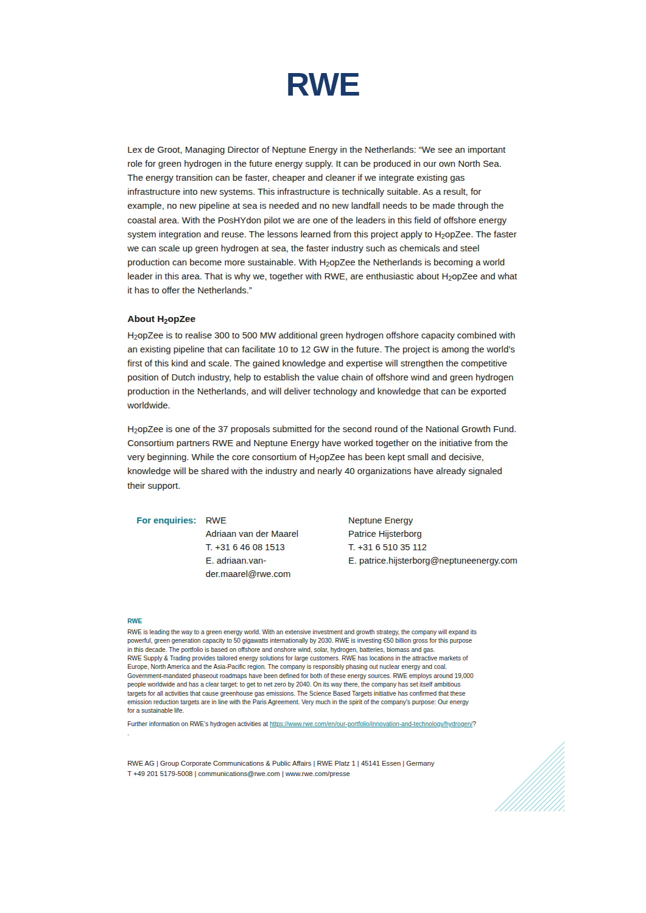RWE
Lex de Groot, Managing Director of Neptune Energy in the Netherlands: “We see an important role for green hydrogen in the future energy supply. It can be produced in our own North Sea. The energy transition can be faster, cheaper and cleaner if we integrate existing gas infrastructure into new systems. This infrastructure is technically suitable. As a result, for example, no new pipeline at sea is needed and no new landfall needs to be made through the coastal area. With the PosHYdon pilot we are one of the leaders in this field of offshore energy system integration and reuse. The lessons learned from this project apply to H2opZee. The faster we can scale up green hydrogen at sea, the faster industry such as chemicals and steel production can become more sustainable. With H2opZee the Netherlands is becoming a world leader in this area. That is why we, together with RWE, are enthusiastic about H2opZee and what it has to offer the Netherlands.”
About H2opZee
H2opZee is to realise 300 to 500 MW additional green hydrogen offshore capacity combined with an existing pipeline that can facilitate 10 to 12 GW in the future. The project is among the world’s first of this kind and scale. The gained knowledge and expertise will strengthen the competitive position of Dutch industry, help to establish the value chain of offshore wind and green hydrogen production in the Netherlands, and will deliver technology and knowledge that can be exported worldwide.
H2opZee is one of the 37 proposals submitted for the second round of the National Growth Fund. Consortium partners RWE and Neptune Energy have worked together on the initiative from the very beginning. While the core consortium of H2opZee has been kept small and decisive, knowledge will be shared with the industry and nearly 40 organizations have already signaled their support.
For enquiries:
RWE
Adriaan van der Maarel
T. +31 6 46 08 1513
E. adriaan.van-der.maarel@rwe.com
Neptune Energy
Patrice Hijsterborg
T. +31 6 510 35 112
E. patrice.hijsterborg@neptuneenergy.com
RWE
RWE is leading the way to a green energy world. With an extensive investment and growth strategy, the company will expand its powerful, green generation capacity to 50 gigawatts internationally by 2030. RWE is investing €50 billion gross for this purpose in this decade. The portfolio is based on offshore and onshore wind, solar, hydrogen, batteries, biomass and gas.
RWE Supply & Trading provides tailored energy solutions for large customers. RWE has locations in the attractive markets of Europe, North America and the Asia-Pacific region. The company is responsibly phasing out nuclear energy and coal. Government-mandated phaseout roadmaps have been defined for both of these energy sources. RWE employs around 19,000 people worldwide and has a clear target: to get to net zero by 2040. On its way there, the company has set itself ambitious targets for all activities that cause greenhouse gas emissions. The Science Based Targets initiative has confirmed that these emission reduction targets are in line with the Paris Agreement. Very much in the spirit of the company’s purpose: Our energy for a sustainable life.
Further information on RWE’s hydrogen activities at https://www.rwe.com/en/our-portfolio/innovation-and-technology/hydrogen/? .
RWE AG | Group Corporate Communications & Public Affairs | RWE Platz 1 | 45141 Essen | Germany
T +49 201 5179-5008 | communications@rwe.com | www.rwe.com/presse